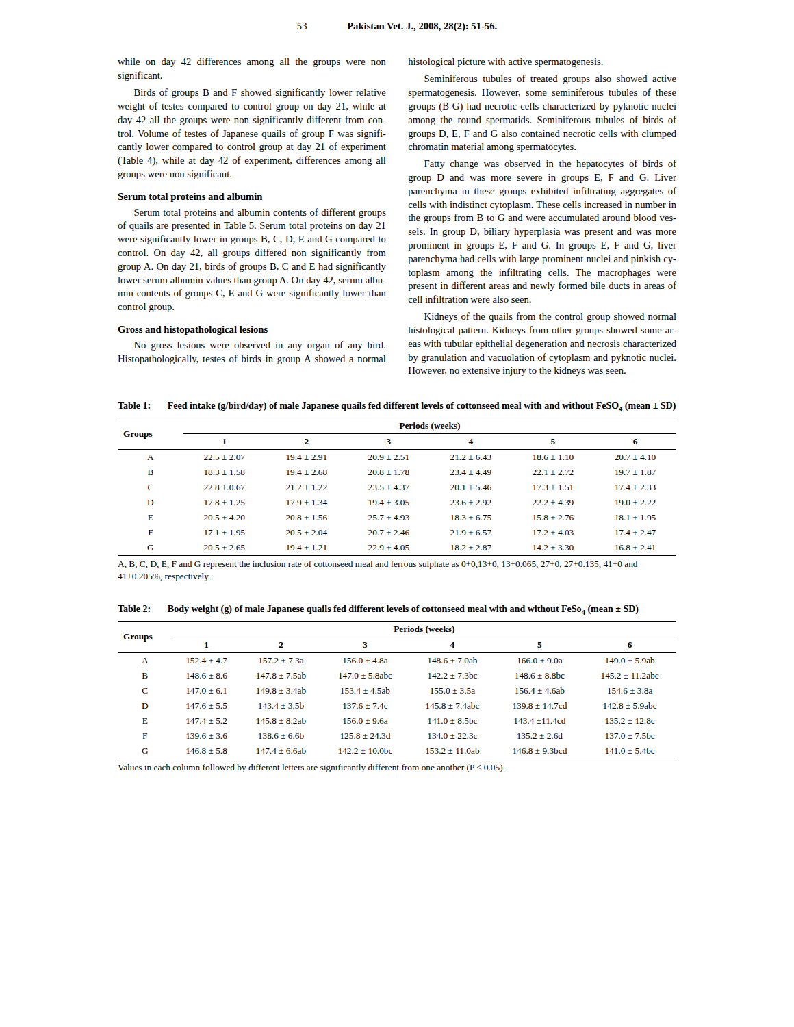53 Pakistan Vet. J., 2008, 28(2): 51-56.
while on day 42 differences among all the groups were non significant.
Birds of groups B and F showed significantly lower relative weight of testes compared to control group on day 21, while at day 42 all the groups were non significantly different from control. Volume of testes of Japanese quails of group F was significantly lower compared to control group at day 21 of experiment (Table 4), while at day 42 of experiment, differences among all groups were non significant.
Serum total proteins and albumin
Serum total proteins and albumin contents of different groups of quails are presented in Table 5. Serum total proteins on day 21 were significantly lower in groups B, C, D, E and G compared to control. On day 42, all groups differed non significantly from group A. On day 21, birds of groups B, C and E had significantly lower serum albumin values than group A. On day 42, serum albumin contents of groups C, E and G were significantly lower than control group.
Gross and histopathological lesions
No gross lesions were observed in any organ of any bird. Histopathologically, testes of birds in group A showed a normal histological picture with active spermatogenesis.
Seminiferous tubules of treated groups also showed active spermatogenesis. However, some seminiferous tubules of these groups (B-G) had necrotic cells characterized by pyknotic nuclei among the round spermatids. Seminiferous tubules of birds of groups D, E, F and G also contained necrotic cells with clumped chromatin material among spermatocytes.
Fatty change was observed in the hepatocytes of birds of group D and was more severe in groups E, F and G. Liver parenchyma in these groups exhibited infiltrating aggregates of cells with indistinct cytoplasm. These cells increased in number in the groups from B to G and were accumulated around blood vessels. In group D, biliary hyperplasia was present and was more prominent in groups E, F and G. In groups E, F and G, liver parenchyma had cells with large prominent nuclei and pinkish cytoplasm among the infiltrating cells. The macrophages were present in different areas and newly formed bile ducts in areas of cell infiltration were also seen.
Kidneys of the quails from the control group showed normal histological pattern. Kidneys from other groups showed some areas with tubular epithelial degeneration and necrosis characterized by granulation and vacuolation of cytoplasm and pyknotic nuclei. However, no extensive injury to the kidneys was seen.
Table 1: Feed intake (g/bird/day) of male Japanese quails fed different levels of cottonseed meal with and without FeSO 4 (mean ± SD)
| Groups | Periods (weeks) |
| --- | --- |
| 1 | 2 | 3 | 4 | 5 | 6 |
| A | 22.5 ± 2.07 | 19.4 ± 2.91 | 20.9 ± 2.51 | 21.2 ± 6.43 | 18.6 ± 1.10 | 20.7 ± 4.10 |
| B | 18.3 ± 1.58 | 19.4 ± 2.68 | 20.8 ± 1.78 | 23.4 ± 4.49 | 22.1 ± 2.72 | 19.7 ± 1.87 |
| C | 22.8 ±.0.67 | 21.2 ± 1.22 | 23.5 ± 4.37 | 20.1 ± 5.46 | 17.3 ± 1.51 | 17.4 ± 2.33 |
| D | 17.8 ± 1.25 | 17.9 ± 1.34 | 19.4 ± 3.05 | 23.6 ± 2.92 | 22.2 ± 4.39 | 19.0 ± 2.22 |
| E | 20.5 ± 4.20 | 20.8 ± 1.56 | 25.7 ± 4.93 | 18.3 ± 6.75 | 15.8 ± 2.76 | 18.1 ± 1.95 |
| F | 17.1 ± 1.95 | 20.5 ± 2.04 | 20.7 ± 2.46 | 21.9 ± 6.57 | 17.2 ± 4.03 | 17.4 ± 2.47 |
| G | 20.5 ± 2.65 | 19.4 ± 1.21 | 22.9 ± 4.05 | 18.2 ± 2.87 | 14.2 ± 3.30 | 16.8 ± 2.41 |
A, B, C, D, E, F and G represent the inclusion rate of cottonseed meal and ferrous sulphate as 0+0,13+0, 13+0.065, 27+0, 27+0.135, 41+0 and 41+0.205%, respectively.
Table 2: Body weight (g) of male Japanese quails fed different levels of cottonseed meal with and without FeSo 4 (mean ± SD)
| Groups | Periods (weeks) |
| --- | --- |
| 1 | 2 | 3 | 4 | 5 | 6 |
| A | 152.4 ± 4.7 | 157.2 ± 7.3a | 156.0 ± 4.8a | 148.6 ± 7.0ab | 166.0 ± 9.0a | 149.0 ± 5.9ab |
| B | 148.6 ± 8.6 | 147.8 ± 7.5ab | 147.0 ± 5.8abc | 142.2 ± 7.3bc | 148.6 ± 8.8bc | 145.2 ± 11.2abc |
| C | 147.0 ± 6.1 | 149.8 ± 3.4ab | 153.4 ± 4.5ab | 155.0 ± 3.5a | 156.4 ± 4.6ab | 154.6 ± 3.8a |
| D | 147.6 ± 5.5 | 143.4 ± 3.5b | 137.6 ± 7.4c | 145.8 ± 7.4abc | 139.8 ± 14.7cd | 142.8 ± 5.9abc |
| E | 147.4 ± 5.2 | 145.8 ± 8.2ab | 156.0 ± 9.6a | 141.0 ± 8.5bc | 143.4 ±11.4cd | 135.2 ± 12.8c |
| F | 139.6 ± 3.6 | 138.6 ± 6.6b | 125.8 ± 24.3d | 134.0 ± 22.3c | 135.2 ± 2.6d | 137.0 ± 7.5bc |
| G | 146.8 ± 5.8 | 147.4 ± 6.6ab | 142.2 ± 10.0bc | 153.2 ± 11.0ab | 146.8 ± 9.3bcd | 141.0 ± 5.4bc |
Values in each column followed by different letters are significantly different from one another (P ≤ 0.05).